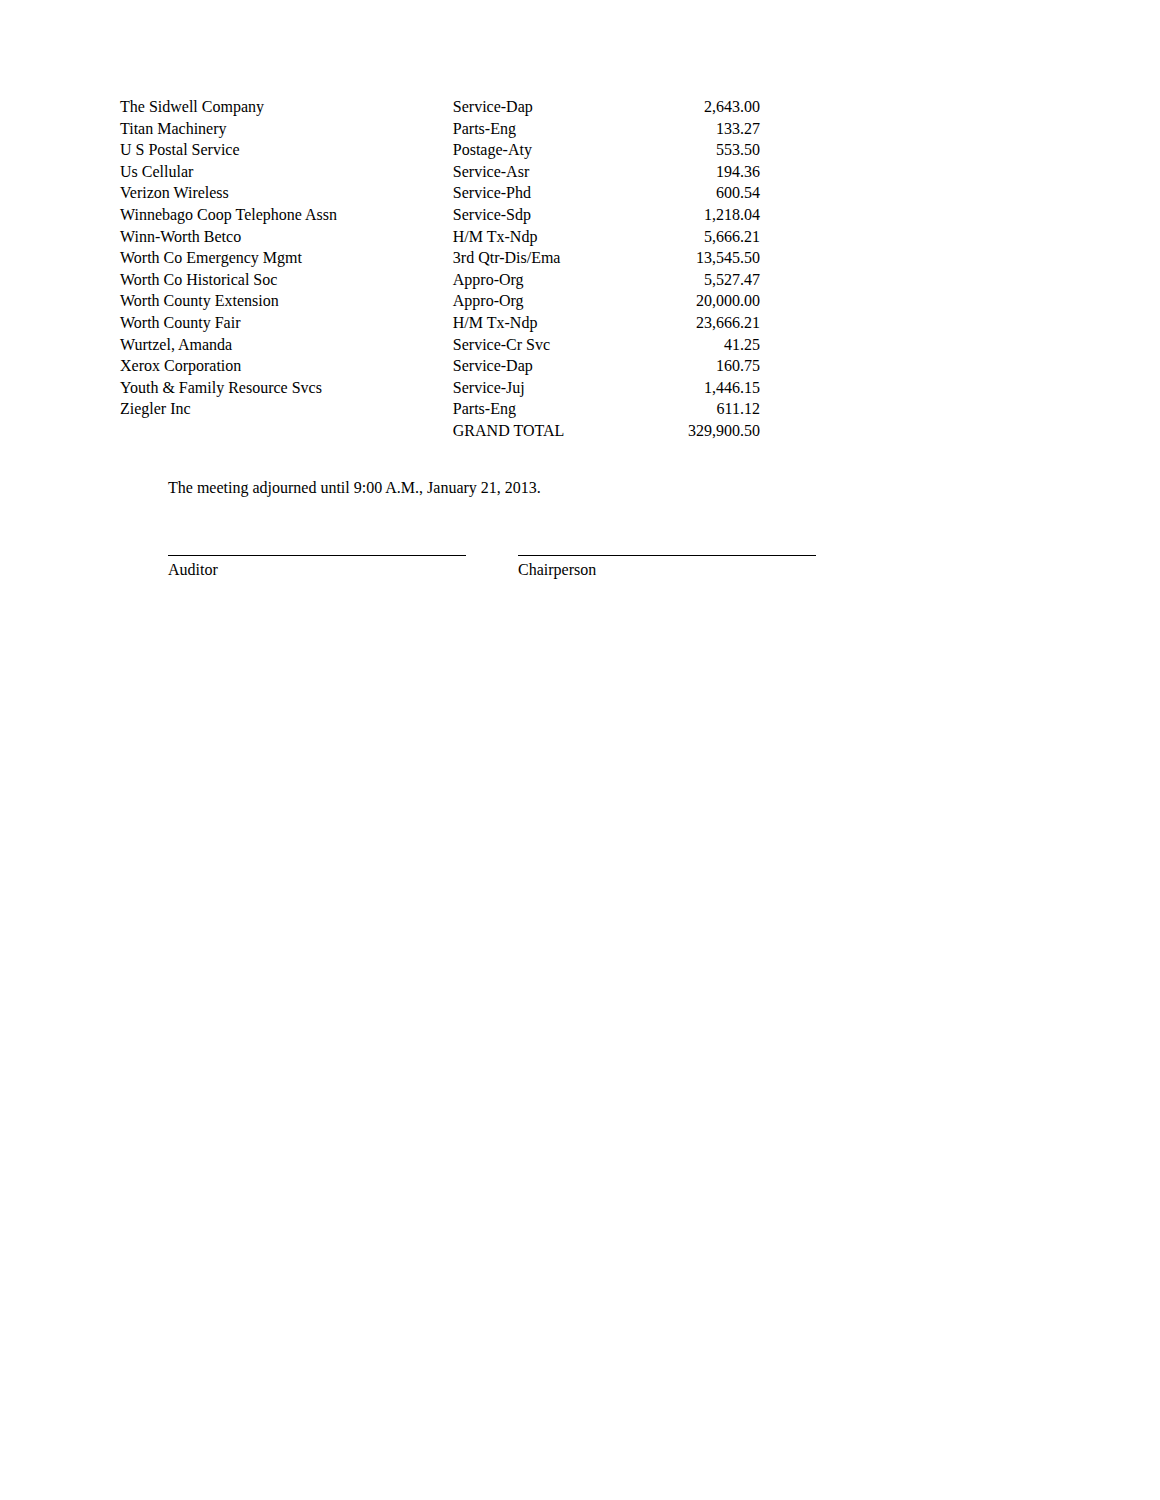| The Sidwell Company | Service-Dap | 2,643.00 |
| Titan Machinery | Parts-Eng | 133.27 |
| U S Postal Service | Postage-Aty | 553.50 |
| Us Cellular | Service-Asr | 194.36 |
| Verizon Wireless | Service-Phd | 600.54 |
| Winnebago Coop Telephone Assn | Service-Sdp | 1,218.04 |
| Winn-Worth Betco | H/M Tx-Ndp | 5,666.21 |
| Worth Co Emergency Mgmt | 3rd Qtr-Dis/Ema | 13,545.50 |
| Worth Co Historical Soc | Appro-Org | 5,527.47 |
| Worth County Extension | Appro-Org | 20,000.00 |
| Worth County Fair | H/M Tx-Ndp | 23,666.21 |
| Wurtzel, Amanda | Service-Cr Svc | 41.25 |
| Xerox Corporation | Service-Dap | 160.75 |
| Youth & Family Resource Svcs | Service-Juj | 1,446.15 |
| Ziegler Inc | Parts-Eng | 611.12 |
| | GRAND TOTAL | 329,900.50 |
The meeting adjourned until 9:00 A.M., January 21, 2013.
| Auditor | Chairperson |